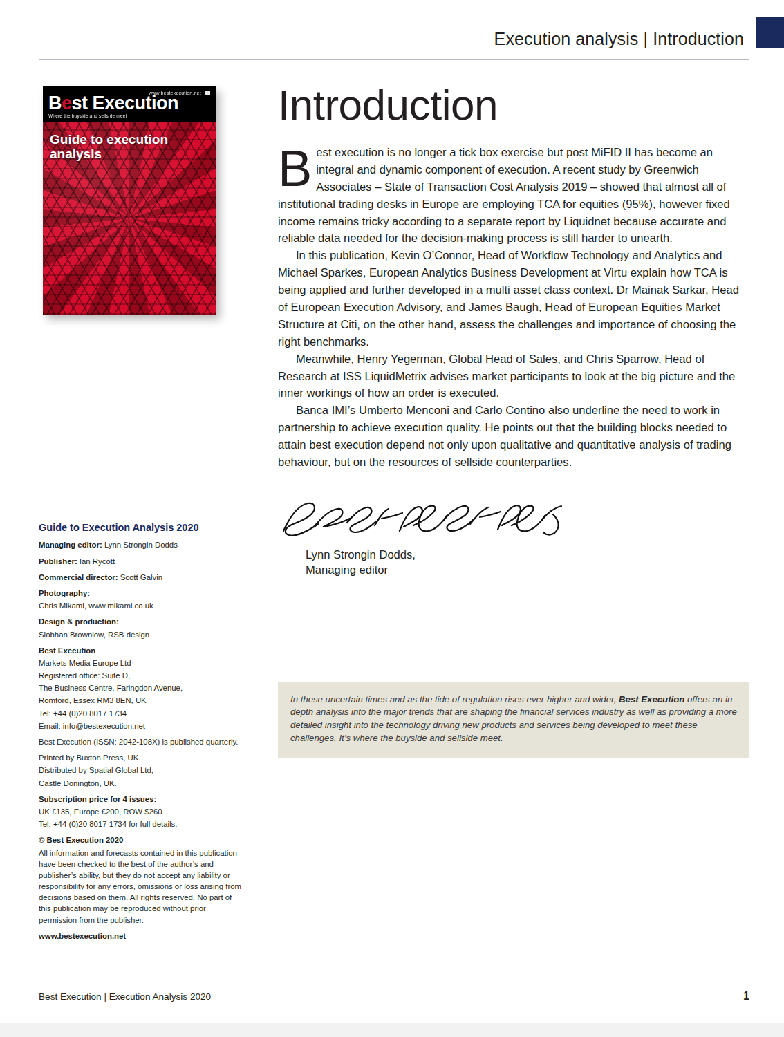Execution analysis | Introduction
www.bestexecution.net
Best Execution
Where the buyside and sellside meet
Guide to execution
analysis
Guide to Execution Analysis 2020
Managing editor: Lynn Strongin Dodds
Publisher: Ian Rycott
Commercial director: Scott Galvin
Photography:
Chris Mikami, www.mikami.co.uk
Design & production:
Siobhan Brownlow, RSB design
Best Execution
Markets Media Europe Ltd
Registered office: Suite D,
The Business Centre, Faringdon Avenue,
Romford, Essex RM3 8EN, UK
Tel: +44 (0)20 8017 1734
Email: info@bestexecution.net
Best Execution (ISSN: 2042-108X) is published quarterly.
Printed by Buxton Press, UK.
Distributed by Spatial Global Ltd,
Castle Donington, UK.
Subscription price for 4 issues:
UK £135, Europe €200, ROW $260.
Tel: +44 (0)20 8017 1734 for full details.
© Best Execution 2020
All information and forecasts contained in this publication have been checked to the best of the author’s and publisher’s ability, but they do not accept any liability or responsibility for any errors, omissions or loss arising from decisions based on them. All rights reserved. No part of this publication may be reproduced without prior permission from the publisher.
www.bestexecution.net
Introduction
Best execution is no longer a tick box exercise but post MiFID II has become an integral and dynamic component of execution. A recent study by Greenwich Associates – State of Transaction Cost Analysis 2019 – showed that almost all of institutional trading desks in Europe are employing TCA for equities (95%), however fixed income remains tricky according to a separate report by Liquidnet because accurate and reliable data needed for the decision-making process is still harder to unearth.
In this publication, Kevin O’Connor, Head of Workflow Technology and Analytics and Michael Sparkes, European Analytics Business Development at Virtu explain how TCA is being applied and further developed in a multi asset class context. Dr Mainak Sarkar, Head of European Execution Advisory, and James Baugh, Head of European Equities Market Structure at Citi, on the other hand, assess the challenges and importance of choosing the right benchmarks.
Meanwhile, Henry Yegerman, Global Head of Sales, and Chris Sparrow, Head of Research at ISS LiquidMetrix advises market participants to look at the big picture and the inner workings of how an order is executed.
Banca IMI’s Umberto Menconi and Carlo Contino also underline the need to work in partnership to achieve execution quality. He points out that the building blocks needed to attain best execution depend not only upon qualitative and quantitative analysis of trading behaviour, but on the resources of sellside counterparties.
Lynn Strongin Dodds,
Managing editor
In these uncertain times and as the tide of regulation rises ever higher and wider, Best Execution offers an in-depth analysis into the major trends that are shaping the financial services industry as well as providing a more detailed insight into the technology driving new products and services being developed to meet these challenges. It’s where the buyside and sellside meet.
Best Execution | Execution Analysis 2020
1